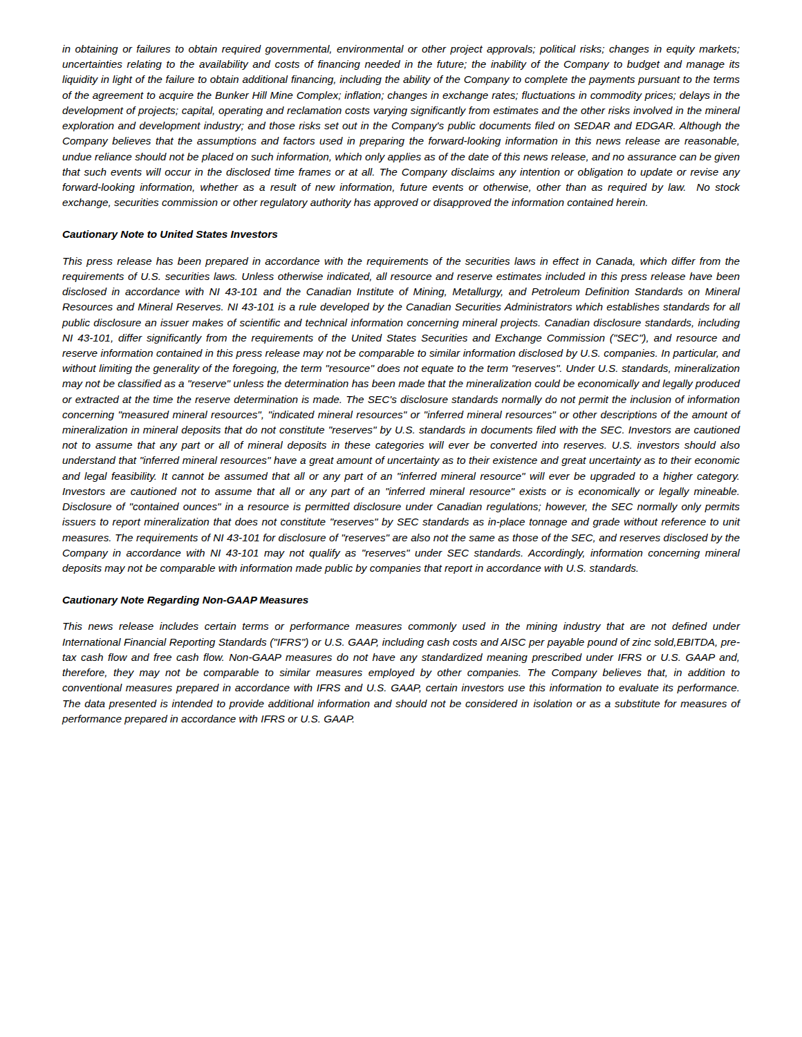in obtaining or failures to obtain required governmental, environmental or other project approvals; political risks; changes in equity markets; uncertainties relating to the availability and costs of financing needed in the future; the inability of the Company to budget and manage its liquidity in light of the failure to obtain additional financing, including the ability of the Company to complete the payments pursuant to the terms of the agreement to acquire the Bunker Hill Mine Complex; inflation; changes in exchange rates; fluctuations in commodity prices; delays in the development of projects; capital, operating and reclamation costs varying significantly from estimates and the other risks involved in the mineral exploration and development industry; and those risks set out in the Company's public documents filed on SEDAR and EDGAR. Although the Company believes that the assumptions and factors used in preparing the forward-looking information in this news release are reasonable, undue reliance should not be placed on such information, which only applies as of the date of this news release, and no assurance can be given that such events will occur in the disclosed time frames or at all. The Company disclaims any intention or obligation to update or revise any forward-looking information, whether as a result of new information, future events or otherwise, other than as required by law. No stock exchange, securities commission or other regulatory authority has approved or disapproved the information contained herein.
Cautionary Note to United States Investors
This press release has been prepared in accordance with the requirements of the securities laws in effect in Canada, which differ from the requirements of U.S. securities laws. Unless otherwise indicated, all resource and reserve estimates included in this press release have been disclosed in accordance with NI 43-101 and the Canadian Institute of Mining, Metallurgy, and Petroleum Definition Standards on Mineral Resources and Mineral Reserves. NI 43-101 is a rule developed by the Canadian Securities Administrators which establishes standards for all public disclosure an issuer makes of scientific and technical information concerning mineral projects. Canadian disclosure standards, including NI 43-101, differ significantly from the requirements of the United States Securities and Exchange Commission ("SEC"), and resource and reserve information contained in this press release may not be comparable to similar information disclosed by U.S. companies. In particular, and without limiting the generality of the foregoing, the term "resource" does not equate to the term "reserves". Under U.S. standards, mineralization may not be classified as a "reserve" unless the determination has been made that the mineralization could be economically and legally produced or extracted at the time the reserve determination is made. The SEC's disclosure standards normally do not permit the inclusion of information concerning "measured mineral resources", "indicated mineral resources" or "inferred mineral resources" or other descriptions of the amount of mineralization in mineral deposits that do not constitute "reserves" by U.S. standards in documents filed with the SEC. Investors are cautioned not to assume that any part or all of mineral deposits in these categories will ever be converted into reserves. U.S. investors should also understand that "inferred mineral resources" have a great amount of uncertainty as to their existence and great uncertainty as to their economic and legal feasibility. It cannot be assumed that all or any part of an "inferred mineral resource" will ever be upgraded to a higher category. Investors are cautioned not to assume that all or any part of an "inferred mineral resource" exists or is economically or legally mineable. Disclosure of "contained ounces" in a resource is permitted disclosure under Canadian regulations; however, the SEC normally only permits issuers to report mineralization that does not constitute "reserves" by SEC standards as in-place tonnage and grade without reference to unit measures. The requirements of NI 43-101 for disclosure of "reserves" are also not the same as those of the SEC, and reserves disclosed by the Company in accordance with NI 43-101 may not qualify as "reserves" under SEC standards. Accordingly, information concerning mineral deposits may not be comparable with information made public by companies that report in accordance with U.S. standards.
Cautionary Note Regarding Non-GAAP Measures
This news release includes certain terms or performance measures commonly used in the mining industry that are not defined under International Financial Reporting Standards ("IFRS") or U.S. GAAP, including cash costs and AISC per payable pound of zinc sold,EBITDA, pre-tax cash flow and free cash flow. Non-GAAP measures do not have any standardized meaning prescribed under IFRS or U.S. GAAP and, therefore, they may not be comparable to similar measures employed by other companies. The Company believes that, in addition to conventional measures prepared in accordance with IFRS and U.S. GAAP, certain investors use this information to evaluate its performance. The data presented is intended to provide additional information and should not be considered in isolation or as a substitute for measures of performance prepared in accordance with IFRS or U.S. GAAP.